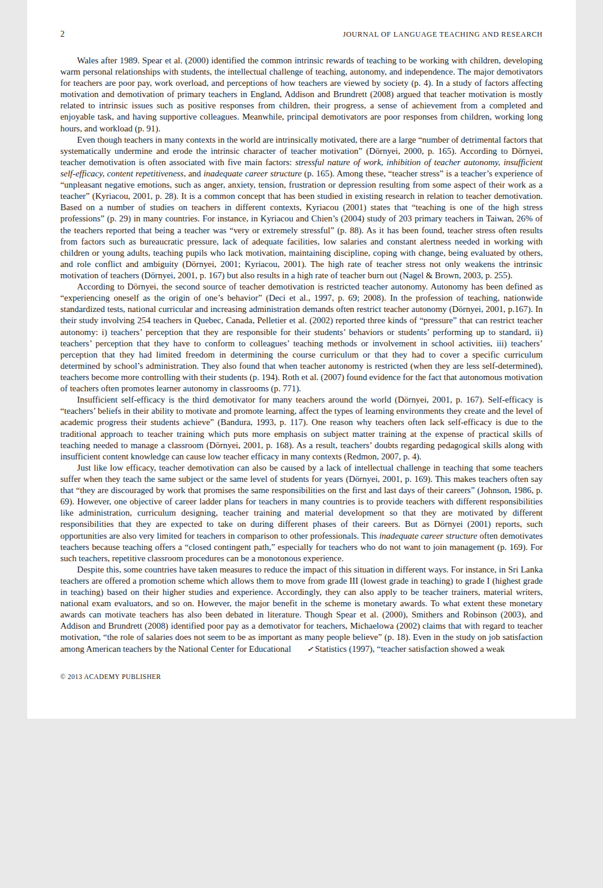2 Journal of Language Teaching and Research
Wales after 1989. Spear et al. (2000) identified the common intrinsic rewards of teaching to be working with children, developing warm personal relationships with students, the intellectual challenge of teaching, autonomy, and independence. The major demotivators for teachers are poor pay, work overload, and perceptions of how teachers are viewed by society (p. 4). In a study of factors affecting motivation and demotivation of primary teachers in England, Addison and Brundrett (2008) argued that teacher motivation is mostly related to intrinsic issues such as positive responses from children, their progress, a sense of achievement from a completed and enjoyable task, and having supportive colleagues. Meanwhile, principal demotivators are poor responses from children, working long hours, and workload (p. 91).
Even though teachers in many contexts in the world are intrinsically motivated, there are a large “number of detrimental factors that systematically undermine and erode the intrinsic character of teacher motivation” (Dörnyei, 2000, p. 165). According to Dörnyei, teacher demotivation is often associated with five main factors: stressful nature of work, inhibition of teacher autonomy, insufficient self-efficacy, content repetitiveness, and inadequate career structure (p. 165). Among these, “teacher stress” is a teacher’s experience of “unpleasant negative emotions, such as anger, anxiety, tension, frustration or depression resulting from some aspect of their work as a teacher” (Kyriacou, 2001, p. 28). It is a common concept that has been studied in existing research in relation to teacher demotivation. Based on a number of studies on teachers in different contexts, Kyriacou (2001) states that “teaching is one of the high stress professions” (p. 29) in many countries. For instance, in Kyriacou and Chien’s (2004) study of 203 primary teachers in Taiwan, 26% of the teachers reported that being a teacher was “very or extremely stressful” (p. 88). As it has been found, teacher stress often results from factors such as bureaucratic pressure, lack of adequate facilities, low salaries and constant alertness needed in working with children or young adults, teaching pupils who lack motivation, maintaining discipline, coping with change, being evaluated by others, and role conflict and ambiguity (Dörnyei, 2001; Kyriacou, 2001). The high rate of teacher stress not only weakens the intrinsic motivation of teachers (Dörnyei, 2001, p. 167) but also results in a high rate of teacher burn out (Nagel & Brown, 2003, p. 255).
According to Dörnyei, the second source of teacher demotivation is restricted teacher autonomy. Autonomy has been defined as “experiencing oneself as the origin of one’s behavior” (Deci et al., 1997, p. 69; 2008). In the profession of teaching, nationwide standardized tests, national curricular and increasing administration demands often restrict teacher autonomy (Dörnyei, 2001, p.167). In their study involving 254 teachers in Quebec, Canada, Pelletier et al. (2002) reported three kinds of “pressure” that can restrict teacher autonomy: i) teachers’ perception that they are responsible for their students’ behaviors or students’ performing up to standard, ii) teachers’ perception that they have to conform to colleagues’ teaching methods or involvement in school activities, iii) teachers’ perception that they had limited freedom in determining the course curriculum or that they had to cover a specific curriculum determined by school’s administration. They also found that when teacher autonomy is restricted (when they are less self-determined), teachers become more controlling with their students (p. 194). Roth et al. (2007) found evidence for the fact that autonomous motivation of teachers often promotes learner autonomy in classrooms (p. 771).
Insufficient self-efficacy is the third demotivator for many teachers around the world (Dörnyei, 2001, p. 167). Self-efficacy is “teachers’ beliefs in their ability to motivate and promote learning, affect the types of learning environments they create and the level of academic progress their students achieve” (Bandura, 1993, p. 117). One reason why teachers often lack self-efficacy is due to the traditional approach to teacher training which puts more emphasis on subject matter training at the expense of practical skills of teaching needed to manage a classroom (Dörnyei, 2001, p. 168). As a result, teachers’ doubts regarding pedagogical skills along with insufficient content knowledge can cause low teacher efficacy in many contexts (Redmon, 2007, p. 4).
Just like low efficacy, teacher demotivation can also be caused by a lack of intellectual challenge in teaching that some teachers suffer when they teach the same subject or the same level of students for years (Dörnyei, 2001, p. 169). This makes teachers often say that “they are discouraged by work that promises the same responsibilities on the first and last days of their careers” (Johnson, 1986, p. 69). However, one objective of career ladder plans for teachers in many countries is to provide teachers with different responsibilities like administration, curriculum designing, teacher training and material development so that they are motivated by different responsibilities that they are expected to take on during different phases of their careers. But as Dörnyei (2001) reports, such opportunities are also very limited for teachers in comparison to other professionals. This inadequate career structure often demotivates teachers because teaching offers a “closed contingent path,” especially for teachers who do not want to join management (p. 169). For such teachers, repetitive classroom procedures can be a monotonous experience.
Despite this, some countries have taken measures to reduce the impact of this situation in different ways. For instance, in Sri Lanka teachers are offered a promotion scheme which allows them to move from grade III (lowest grade in teaching) to grade I (highest grade in teaching) based on their higher studies and experience. Accordingly, they can also apply to be teacher trainers, material writers, national exam evaluators, and so on. However, the major benefit in the scheme is monetary awards. To what extent these monetary awards can motivate teachers has also been debated in literature. Though Spear et al. (2000), Smithers and Robinson (2003), and Addison and Brundrett (2008) identified poor pay as a demotivator for teachers, Michaelowa (2002) claims that with regard to teacher motivation, “the role of salaries does not seem to be as important as many people believe” (p. 18). Even in the study on job satisfaction among American teachers by the National Center for Educational✓Statistics (1997), “teacher satisfaction showed a weak
© 2013 ACADEMY PUBLISHER